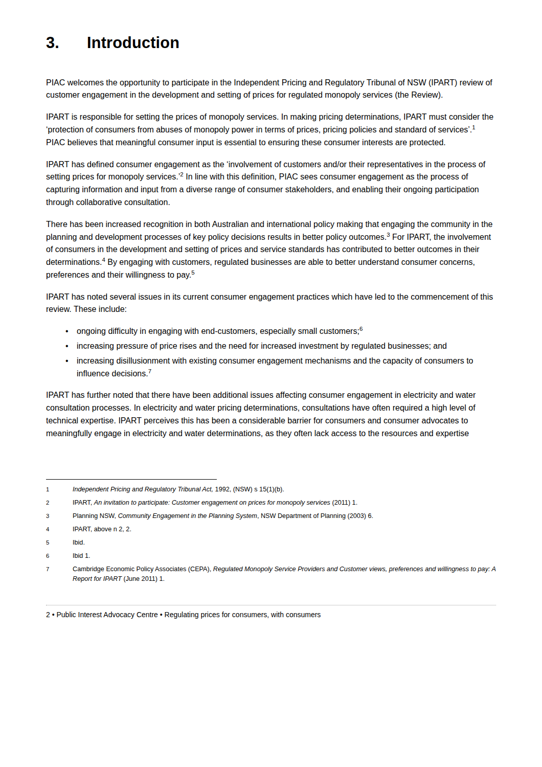3. Introduction
PIAC welcomes the opportunity to participate in the Independent Pricing and Regulatory Tribunal of NSW (IPART) review of customer engagement in the development and setting of prices for regulated monopoly services (the Review).
IPART is responsible for setting the prices of monopoly services. In making pricing determinations, IPART must consider the ‘protection of consumers from abuses of monopoly power in terms of prices, pricing policies and standard of services’.1 PIAC believes that meaningful consumer input is essential to ensuring these consumer interests are protected.
IPART has defined consumer engagement as the ‘involvement of customers and/or their representatives in the process of setting prices for monopoly services.’2 In line with this definition, PIAC sees consumer engagement as the process of capturing information and input from a diverse range of consumer stakeholders, and enabling their ongoing participation through collaborative consultation.
There has been increased recognition in both Australian and international policy making that engaging the community in the planning and development processes of key policy decisions results in better policy outcomes.3 For IPART, the involvement of consumers in the development and setting of prices and service standards has contributed to better outcomes in their determinations.4 By engaging with customers, regulated businesses are able to better understand consumer concerns, preferences and their willingness to pay.5
IPART has noted several issues in its current consumer engagement practices which have led to the commencement of this review. These include:
ongoing difficulty in engaging with end-customers, especially small customers;6
increasing pressure of price rises and the need for increased investment by regulated businesses; and
increasing disillusionment with existing consumer engagement mechanisms and the capacity of consumers to influence decisions.7
IPART has further noted that there have been additional issues affecting consumer engagement in electricity and water consultation processes. In electricity and water pricing determinations, consultations have often required a high level of technical expertise. IPART perceives this has been a considerable barrier for consumers and consumer advocates to meaningfully engage in electricity and water determinations, as they often lack access to the resources and expertise
| 1 | Independent Pricing and Regulatory Tribunal Act, 1992, (NSW) s 15(1)(b). |
| 2 | IPART, An invitation to participate: Customer engagement on prices for monopoly services (2011) 1. |
| 3 | Planning NSW, Community Engagement in the Planning System , NSW Department of Planning (2003) 6. |
| 4 | IPART, above n 2, 2. |
| 5 | Ibid. |
| 6 | Ibid 1. |
| 7 | Cambridge Economic Policy Associates (CEPA), Regulated Monopoly Service Providers and Customer views, preferences and willingness to pay: A Report for IPART (June 2011) 1. |
2 • Public Interest Advocacy Centre • Regulating prices for consumers, with consumers